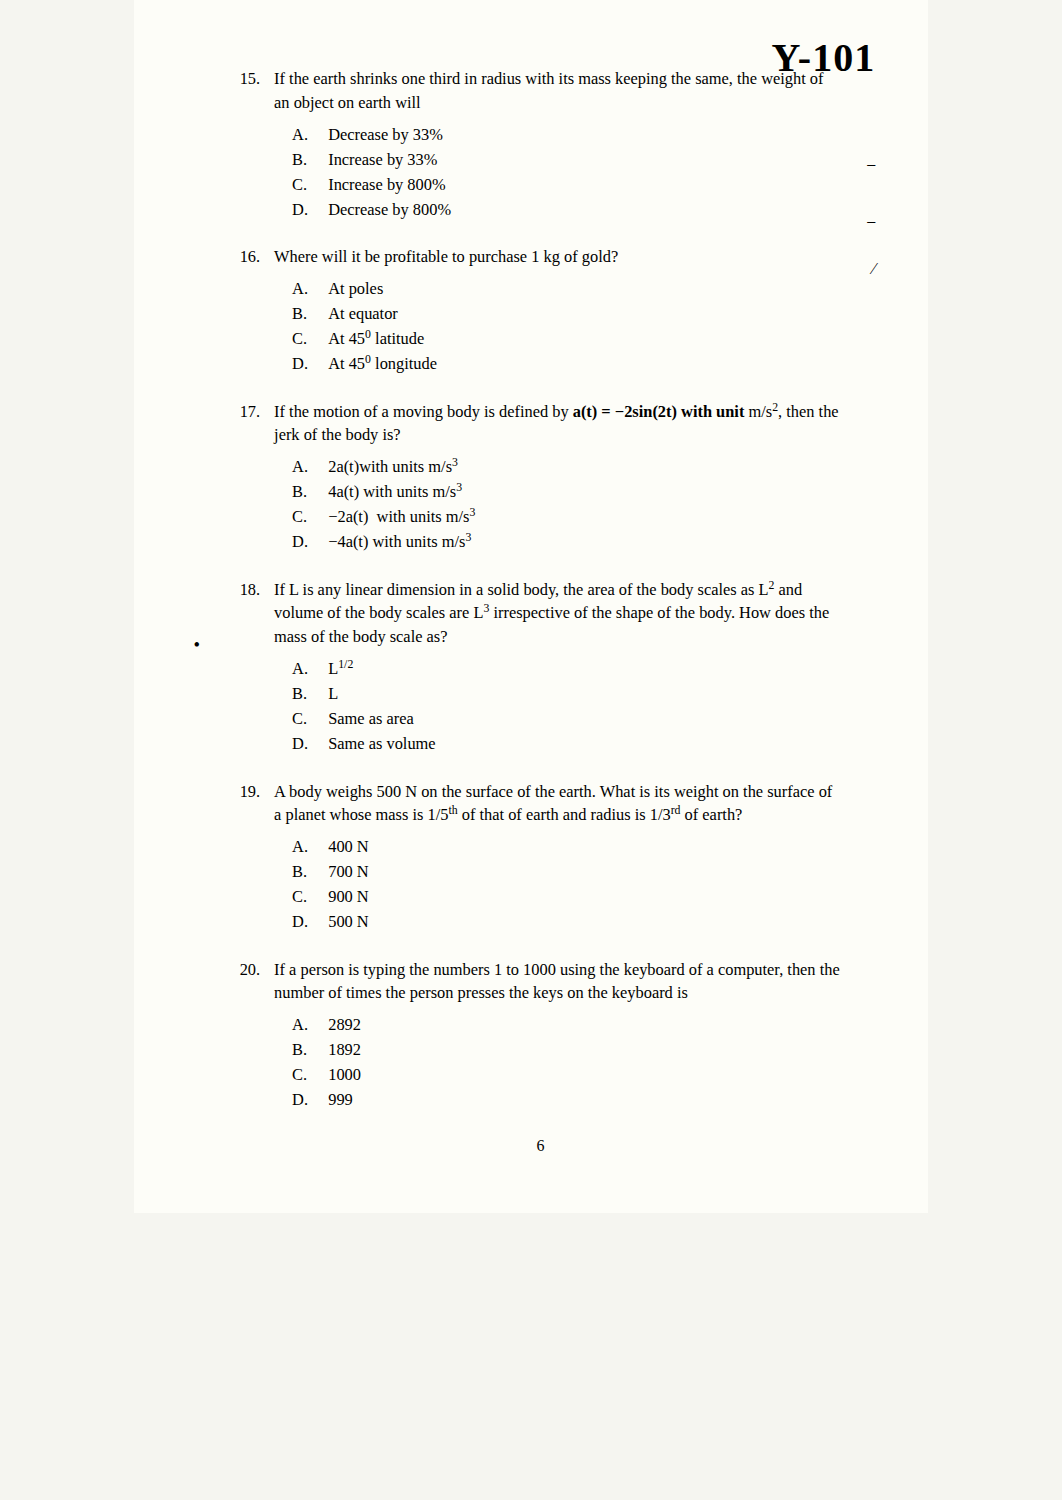Y-101
– ⁄ – •
If the earth shrinks one third in radius with its mass keeping the same, the weight of an object on earth will
Decrease by 33%
Increase by 33%
Increase by 800%
Decrease by 800%
Where will it be profitable to purchase 1 kg of gold?
At poles
At equator
At 450 latitude
At 450 longitude
If the motion of a moving body is defined by a(t) = −2sin(2t) with unit m/s2, then the jerk of the body is?
2a(t)with units m/s3
4a(t) with units m/s3
−2a(t) with units m/s3
−4a(t) with units m/s3
If L is any linear dimension in a solid body, the area of the body scales as L2 and volume of the body scales are L3 irrespective of the shape of the body. How does the mass of the body scale as?
L1/2
L
Same as area
Same as volume
A body weighs 500 N on the surface of the earth. What is its weight on the surface of a planet whose mass is 1/5th of that of earth and radius is 1/3rd of earth?
400 N
700 N
900 N
500 N
If a person is typing the numbers 1 to 1000 using the keyboard of a computer, then the number of times the person presses the keys on the keyboard is
2892
1892
1000
999
6